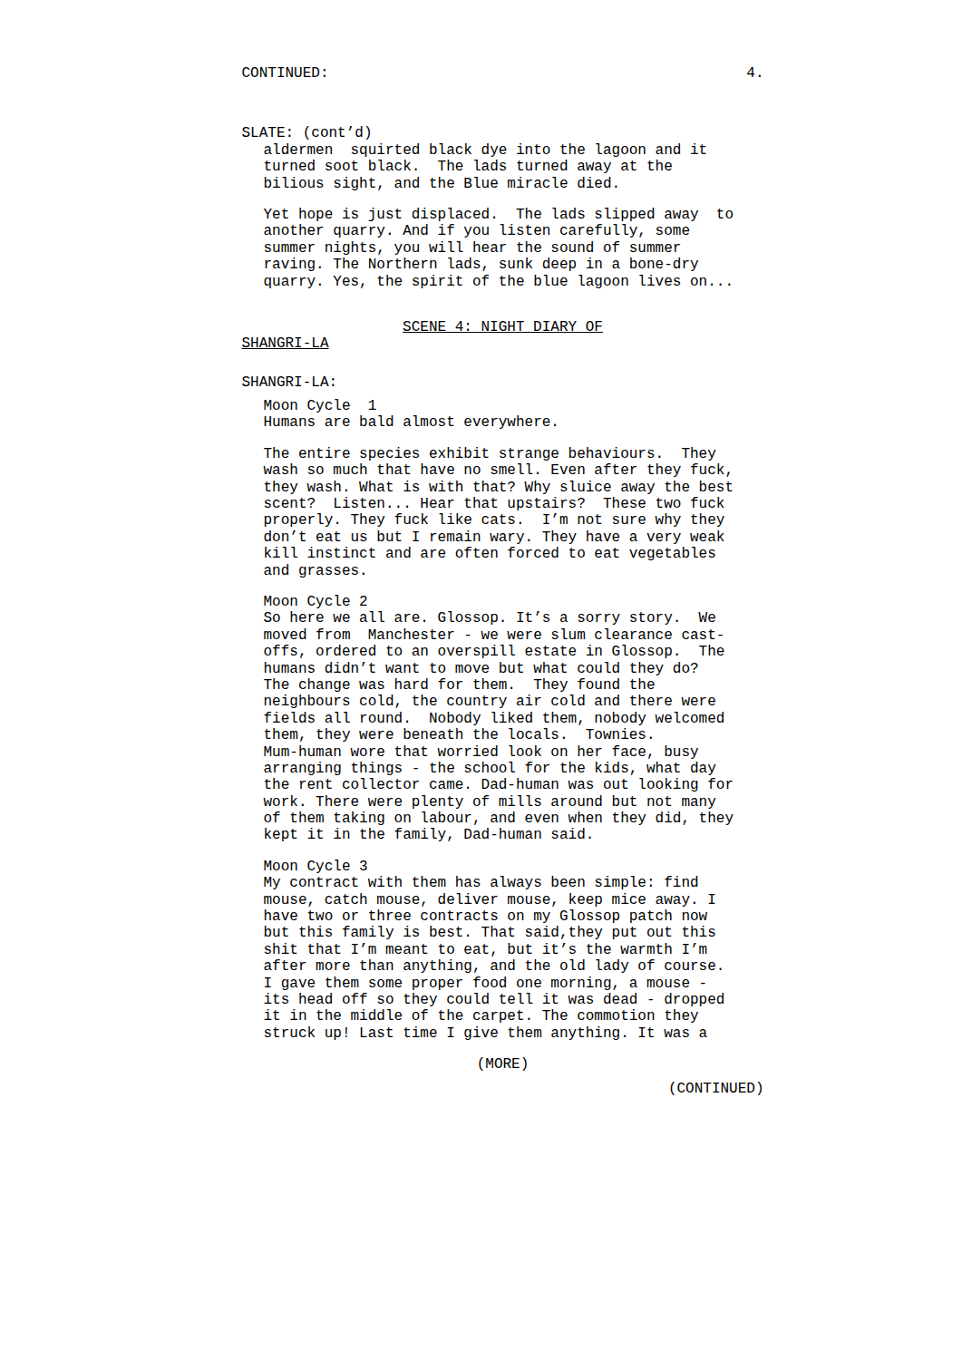CONTINUED:
4.
SLATE: (cont’d)
aldermen squirted black dye into the lagoon and it turned soot black. The lads turned away at the bilious sight, and the Blue miracle died.
Yet hope is just displaced. The lads slipped away to another quarry. And if you listen carefully, some summer nights, you will hear the sound of summer raving. The Northern lads, sunk deep in a bone-dry quarry. Yes, the spirit of the blue lagoon lives on...
SCENE 4: NIGHT DIARY OF
SHANGRI-LA
SHANGRI-LA:
Moon Cycle 1 Humans are bald almost everywhere.
The entire species exhibit strange behaviours. They wash so much that have no smell. Even after they fuck, they wash. What is with that? Why sluice away the best scent? Listen... Hear that upstairs? These two fuck properly. They fuck like cats. I’m not sure why they don’t eat us but I remain wary. They have a very weak kill instinct and are often forced to eat vegetables and grasses.
Moon Cycle 2 So here we all are. Glossop. It’s a sorry story. We moved from Manchester - we were slum clearance cast-offs, ordered to an overspill estate in Glossop. The humans didn’t want to move but what could they do? The change was hard for them. They found the neighbours cold, the country air cold and there were fields all round. Nobody liked them, nobody welcomed them, they were beneath the locals. Townies. Mum-human wore that worried look on her face, busy arranging things - the school for the kids, what day the rent collector came. Dad-human was out looking for work. There were plenty of mills around but not many of them taking on labour, and even when they did, they kept it in the family, Dad-human said.
Moon Cycle 3 My contract with them has always been simple: find mouse, catch mouse, deliver mouse, keep mice away. I have two or three contracts on my Glossop patch now but this family is best. That said,they put out this shit that I’m meant to eat, but it’s the warmth I’m after more than anything, and the old lady of course. I gave them some proper food one morning, a mouse - its head off so they could tell it was dead - dropped it in the middle of the carpet. The commotion they struck up! Last time I give them anything. It was a
(MORE)
(CONTINUED)